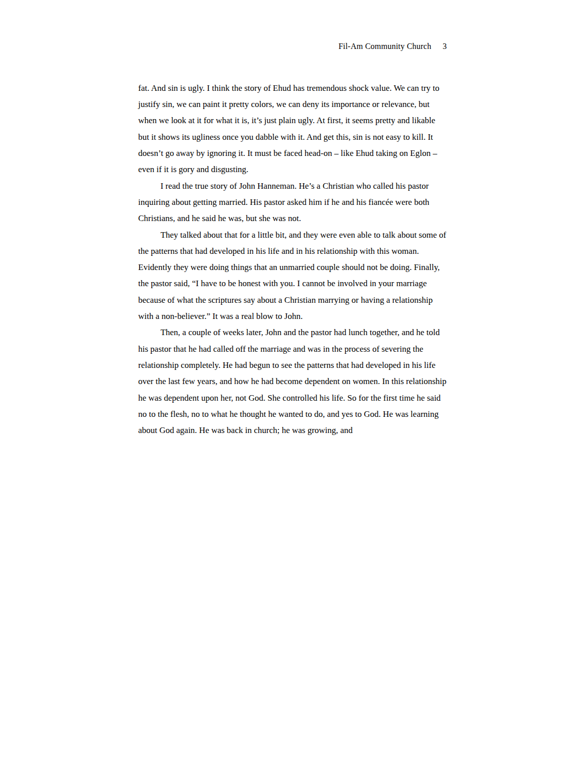Fil-Am Community Church 3
fat. And sin is ugly. I think the story of Ehud has tremendous shock value. We can try to justify sin, we can paint it pretty colors, we can deny its importance or relevance, but when we look at it for what it is, it’s just plain ugly. At first, it seems pretty and likable but it shows its ugliness once you dabble with it. And get this, sin is not easy to kill. It doesn’t go away by ignoring it. It must be faced head-on – like Ehud taking on Eglon – even if it is gory and disgusting.
I read the true story of John Hanneman. He’s a Christian who called his pastor inquiring about getting married. His pastor asked him if he and his fiancée were both Christians, and he said he was, but she was not.
They talked about that for a little bit, and they were even able to talk about some of the patterns that had developed in his life and in his relationship with this woman. Evidently they were doing things that an unmarried couple should not be doing. Finally, the pastor said, “I have to be honest with you. I cannot be involved in your marriage because of what the scriptures say about a Christian marrying or having a relationship with a non-believer.” It was a real blow to John.
Then, a couple of weeks later, John and the pastor had lunch together, and he told his pastor that he had called off the marriage and was in the process of severing the relationship completely. He had begun to see the patterns that had developed in his life over the last few years, and how he had become dependent on women. In this relationship he was dependent upon her, not God. She controlled his life. So for the first time he said no to the flesh, no to what he thought he wanted to do, and yes to God. He was learning about God again. He was back in church; he was growing, and